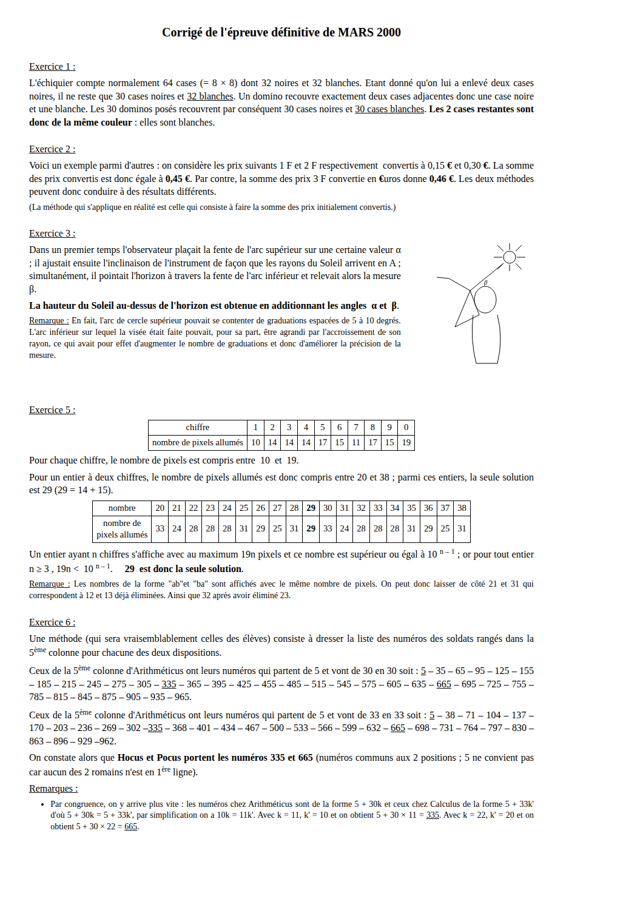Corrigé de l'épreuve définitive de MARS 2000
Exercice 1 :
L'échiquier compte normalement 64 cases (= 8 × 8) dont 32 noires et 32 blanches. Etant donné qu'on lui a enlevé deux cases noires, il ne reste que 30 cases noires et 32 blanches. Un domino recouvre exactement deux cases adjacentes donc une case noire et une blanche. Les 30 dominos posés recouvrent par conséquent 30 cases noires et 30 cases blanches. Les 2 cases restantes sont donc de la même couleur : elles sont blanches.
Exercice 2 :
Voici un exemple parmi d'autres : on considère les prix suivants 1 F et 2 F respectivement convertis à 0,15 € et 0,30 €. La somme des prix convertis est donc égale à 0,45 €. Par contre, la somme des prix 3 F convertie en €uros donne 0,46 €. Les deux méthodes peuvent donc conduire à des résultats différents.
(La méthode qui s'applique en réalité est celle qui consiste à faire la somme des prix initialement convertis.)
Exercice 3 :
Dans un premier temps l'observateur plaçait la fente de l'arc supérieur sur une certaine valeur α ; il ajustait ensuite l'inclinaison de l'instrument de façon que les rayons du Soleil arrivent en A ; simultanément, il pointait l'horizon à travers la fente de l'arc inférieur et relevait alors la mesure β.
La hauteur du Soleil au-dessus de l'horizon est obtenue en additionnant les angles α et β.
Remarque : En fait, l'arc de cercle supérieur pouvait se contenter de graduations espacées de 5 à 10 degrés. L'arc inférieur sur lequel la visée était faite pouvait, pour sa part, être agrandi par l'accroissement de son rayon, ce qui avait pour effet d'augmenter le nombre de graduations et donc d'améliorer la précision de la mesure.
Exercice 5 :
| chiffre | 1 | 2 | 3 | 4 | 5 | 6 | 7 | 8 | 9 | 0 |
| nombre de pixels allumés | 10 | 14 | 14 | 14 | 17 | 15 | 11 | 17 | 15 | 19 |
Pour chaque chiffre, le nombre de pixels est compris entre 10 et 19.
Pour un entier à deux chiffres, le nombre de pixels allumés est donc compris entre 20 et 38 ; parmi ces entiers, la seule solution est 29 (29 = 14 + 15).
| nombre | 20 | 21 | 22 | 23 | 24 | 25 | 26 | 27 | 28 | 29 | 30 | 31 | 32 | 33 | 34 | 35 | 36 | 37 | 38 |
| nombre de pixels allumés | 33 | 24 | 28 | 28 | 28 | 31 | 29 | 25 | 31 | 29 | 33 | 24 | 28 | 28 | 28 | 31 | 29 | 25 | 31 |
Un entier ayant n chiffres s'affiche avec au maximum 19n pixels et ce nombre est supérieur ou égal à 10 n – 1 ; or pour tout entier n ≥ 3 , 19n < 10 n – 1. 29 est donc la seule solution.
Remarque : Les nombres de la forme "ab"et "ba" sont affichés avec le même nombre de pixels. On peut donc laisser de côté 21 et 31 qui correspondent à 12 et 13 déjà éliminées. Ainsi que 32 après avoir éliminé 23.
Exercice 6 :
Une méthode (qui sera vraisemblablement celles des élèves) consiste à dresser la liste des numéros des soldats rangés dans la 5ème colonne pour chacune des deux dispositions.
Ceux de la 5ème colonne d'Arithméticus ont leurs numéros qui partent de 5 et vont de 30 en 30 soit : 5 – 35 – 65 – 95 – 125 – 155 – 185 – 215 – 245 – 275 – 305 – 335 – 365 – 395 – 425 – 455 – 485 – 515 – 545 – 575 – 605 – 635 – 665 – 695 – 725 – 755 – 785 – 815 – 845 – 875 – 905 – 935 – 965.
Ceux de la 5ème colonne d'Arithméticus ont leurs numéros qui partent de 5 et vont de 33 en 33 soit : 5 – 38 – 71 – 104 – 137 – 170 – 203 – 236 – 269 – 302 –335 – 368 – 401 – 434 – 467 – 500 – 533 – 566 – 599 – 632 – 665 – 698 – 731 – 764 – 797 – 830 – 863 – 896 – 929 –962.
On constate alors que Hocus et Pocus portent les numéros 335 et 665 (numéros communs aux 2 positions ; 5 ne convient pas car aucun des 2 romains n'est en 1ère ligne).
Remarques :
Par congruence, on y arrive plus vite : les numéros chez Arithméticus sont de la forme 5 + 30k et ceux chez Calculus de la forme 5 + 33k' d'où 5 + 30k = 5 + 33k', par simplification on a 10k = 11k'. Avec k = 11, k' = 10 et on obtient 5 + 30 × 11 = 335. Avec k = 22, k' = 20 et on obtient 5 + 30 × 22 = 665.